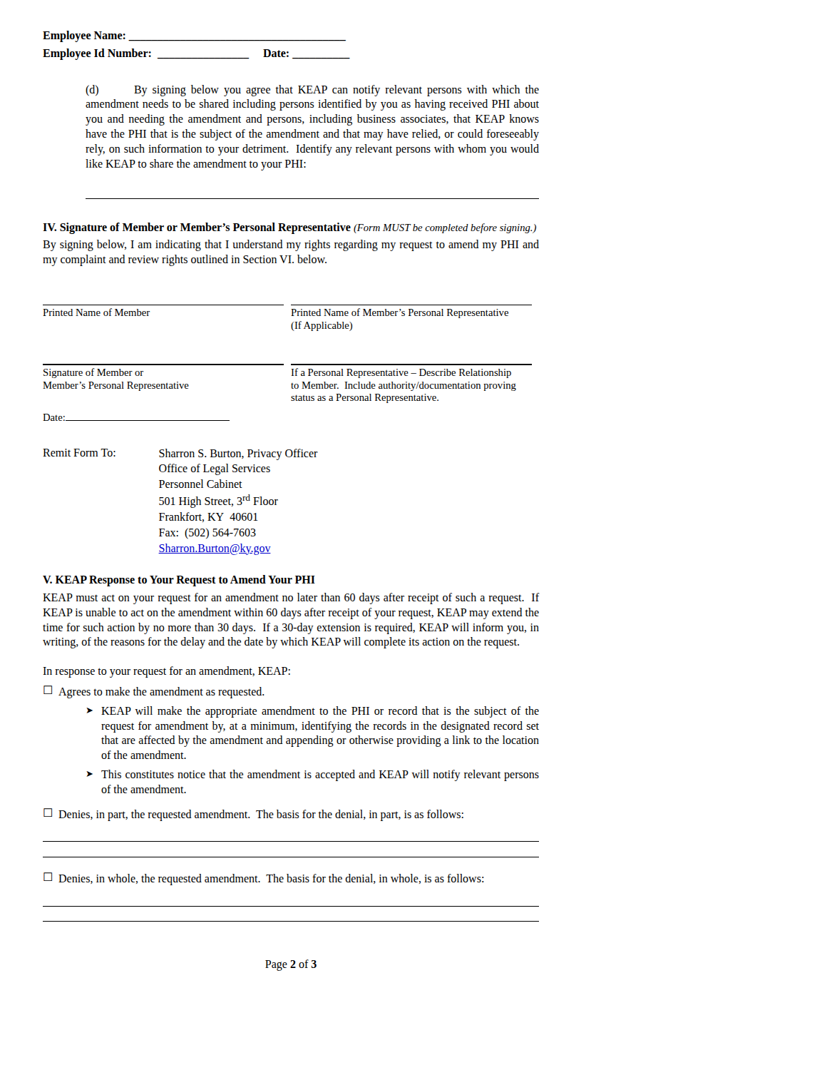Employee Name: ______________________________________
Employee Id Number: ________________ Date: __________
(d) By signing below you agree that KEAP can notify relevant persons with which the amendment needs to be shared including persons identified by you as having received PHI about you and needing the amendment and persons, including business associates, that KEAP knows have the PHI that is the subject of the amendment and that may have relied, or could foreseeably rely, on such information to your detriment. Identify any relevant persons with whom you would like KEAP to share the amendment to your PHI:
IV. Signature of Member or Member’s Personal Representative (Form MUST be completed before signing.)
By signing below, I am indicating that I understand my rights regarding my request to amend my PHI and my complaint and review rights outlined in Section VI. below.
| Printed Name of Member | Printed Name of Member’s Personal Representative (If Applicable) |
| Signature of Member or Member’s Personal Representative Date: | If a Personal Representative – Describe Relationship to Member. Include authority/documentation proving status as a Personal Representative. |
| Remit Form To: | Sharron S. Burton, Privacy Officer Office of Legal Services Personnel Cabinet 501 High Street, 3 rd Floor Frankfort, KY 40601 Fax: (502) 564-7603 Sharron.Burton@ky.gov |
V. KEAP Response to Your Request to Amend Your PHI
KEAP must act on your request for an amendment no later than 60 days after receipt of such a request. If KEAP is unable to act on the amendment within 60 days after receipt of your request, KEAP may extend the time for such action by no more than 30 days. If a 30-day extension is required, KEAP will inform you, in writing, of the reasons for the delay and the date by which KEAP will complete its action on the request.
In response to your request for an amendment, KEAP:
☐Agrees to make the amendment as requested.
KEAP will make the appropriate amendment to the PHI or record that is the subject of the request for amendment by, at a minimum, identifying the records in the designated record set that are affected by the amendment and appending or otherwise providing a link to the location of the amendment.
This constitutes notice that the amendment is accepted and KEAP will notify relevant persons of the amendment.
☐Denies, in part, the requested amendment. The basis for the denial, in part, is as follows:
☐Denies, in whole, the requested amendment. The basis for the denial, in whole, is as follows:
Page 2 of 3